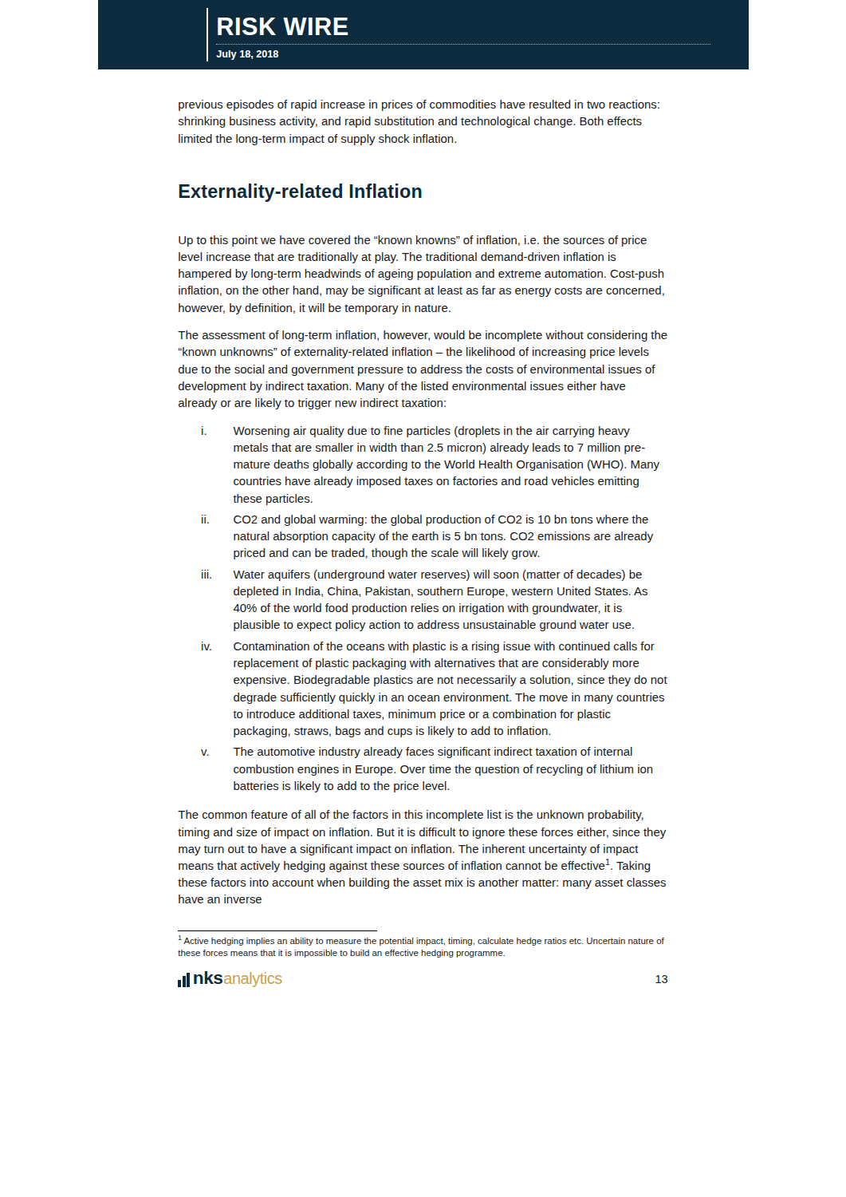RISK WIRE
July 18, 2018
previous episodes of rapid increase in prices of commodities have resulted in two reactions: shrinking business activity, and rapid substitution and technological change. Both effects limited the long-term impact of supply shock inflation.
Externality-related Inflation
Up to this point we have covered the “known knowns” of inflation, i.e. the sources of price level increase that are traditionally at play. The traditional demand-driven inflation is hampered by long-term headwinds of ageing population and extreme automation. Cost-push inflation, on the other hand, may be significant at least as far as energy costs are concerned, however, by definition, it will be temporary in nature.
The assessment of long-term inflation, however, would be incomplete without considering the “known unknowns” of externality-related inflation – the likelihood of increasing price levels due to the social and government pressure to address the costs of environmental issues of development by indirect taxation. Many of the listed environmental issues either have already or are likely to trigger new indirect taxation:
i. Worsening air quality due to fine particles (droplets in the air carrying heavy metals that are smaller in width than 2.5 micron) already leads to 7 million pre-mature deaths globally according to the World Health Organisation (WHO). Many countries have already imposed taxes on factories and road vehicles emitting these particles.
ii. CO2 and global warming: the global production of CO2 is 10 bn tons where the natural absorption capacity of the earth is 5 bn tons. CO2 emissions are already priced and can be traded, though the scale will likely grow.
iii. Water aquifers (underground water reserves) will soon (matter of decades) be depleted in India, China, Pakistan, southern Europe, western United States. As 40% of the world food production relies on irrigation with groundwater, it is plausible to expect policy action to address unsustainable ground water use.
iv. Contamination of the oceans with plastic is a rising issue with continued calls for replacement of plastic packaging with alternatives that are considerably more expensive. Biodegradable plastics are not necessarily a solution, since they do not degrade sufficiently quickly in an ocean environment. The move in many countries to introduce additional taxes, minimum price or a combination for plastic packaging, straws, bags and cups is likely to add to inflation.
v. The automotive industry already faces significant indirect taxation of internal combustion engines in Europe. Over time the question of recycling of lithium ion batteries is likely to add to the price level.
The common feature of all of the factors in this incomplete list is the unknown probability, timing and size of impact on inflation. But it is difficult to ignore these forces either, since they may turn out to have a significant impact on inflation. The inherent uncertainty of impact means that actively hedging against these sources of inflation cannot be effective1. Taking these factors into account when building the asset mix is another matter: many asset classes have an inverse
1 Active hedging implies an ability to measure the potential impact, timing, calculate hedge ratios etc. Uncertain nature of these forces means that it is impossible to build an effective hedging programme.
nks analytics
13